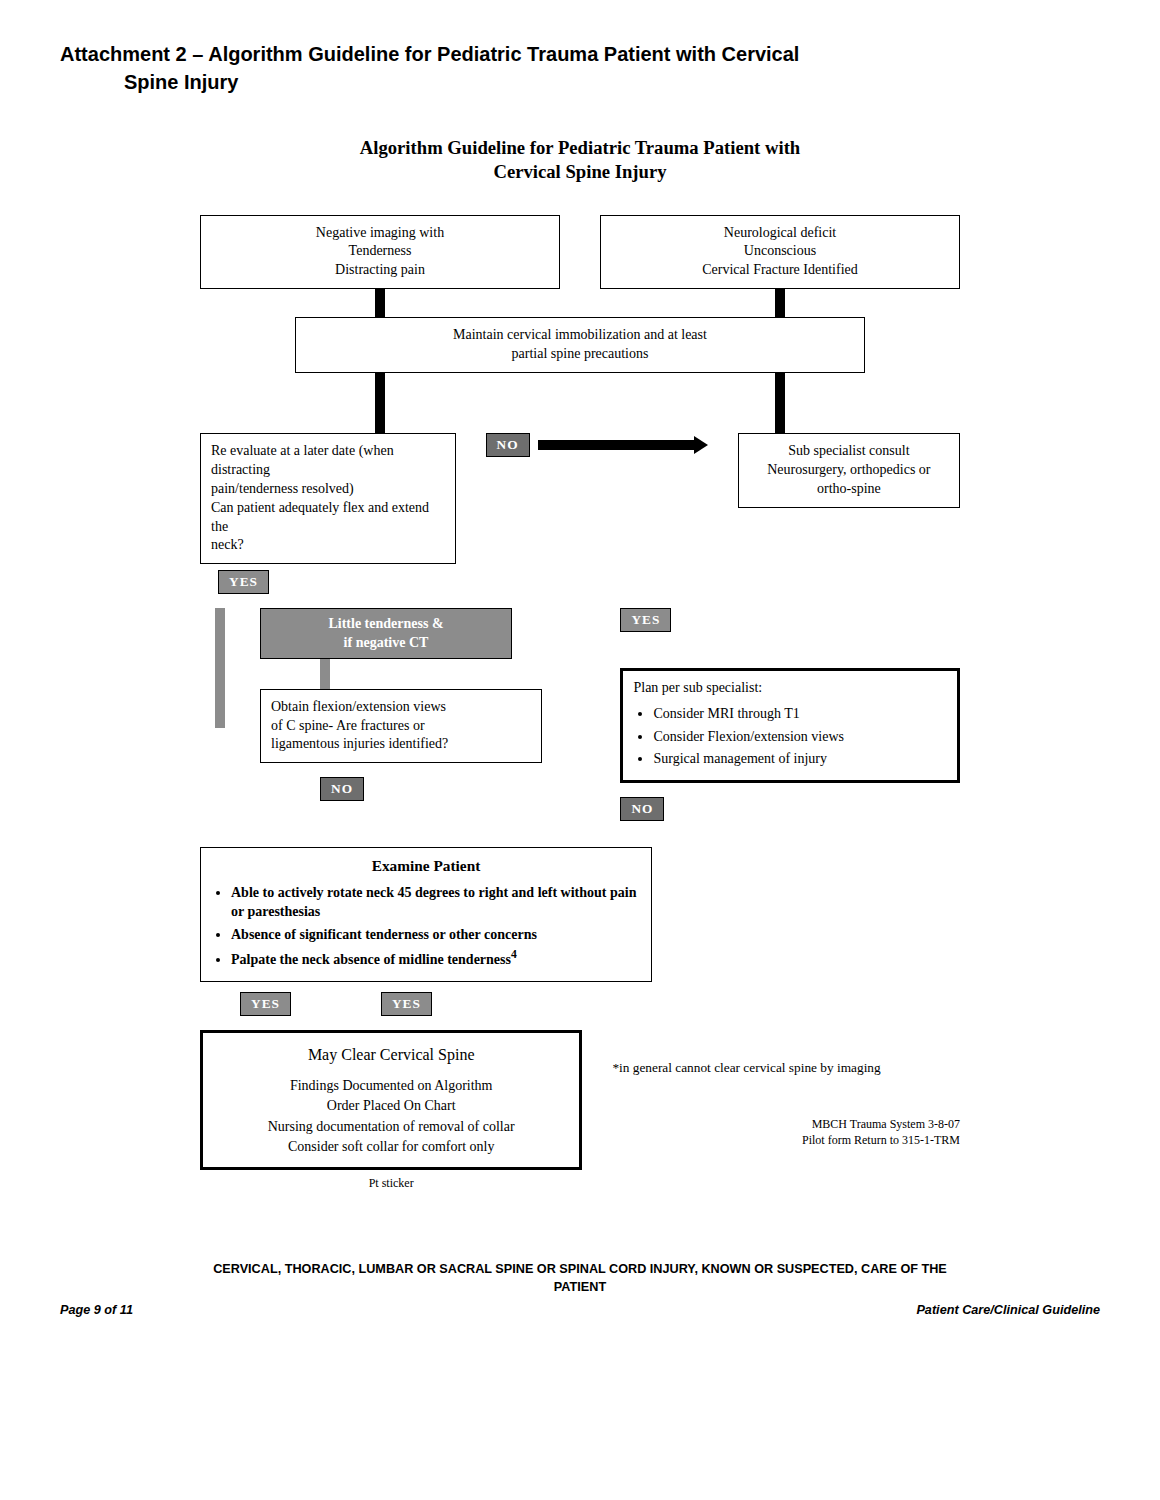Attachment 2 – Algorithm Guideline for Pediatric Trauma Patient with Cervical Spine Injury
Algorithm Guideline for Pediatric Trauma Patient with
Cervical Spine Injury
Negative imaging with
Tenderness
Distracting pain
Neurological deficit
Unconscious
Cervical Fracture Identified
Maintain cervical immobilization and at least
partial spine precautions
Re evaluate at a later date (when distracting
pain/tenderness resolved)
Can patient adequately flex and extend the
neck?
NO
Sub specialist consult
Neurosurgery, orthopedics or ortho-spine
YES
Little tenderness &
if negative CT
Obtain flexion/extension views
of C spine- Are fractures or
ligamentous injuries identified?
NO
YES
Plan per sub specialist:
Consider MRI through T1
Consider Flexion/extension views
Surgical management of injury
NO
Examine Patient
Able to actively rotate neck 45 degrees to right and left without pain or paresthesias
Absence of significant tenderness or other concerns
Palpate the neck absence of midline tenderness4
YES YES
May Clear Cervical Spine
Findings Documented on Algorithm
Order Placed On Chart
Nursing documentation of removal of collar
Consider soft collar for comfort only
Pt sticker
*in general cannot clear cervical spine by imaging
MBCH Trauma System 3-8-07
Pilot form Return to 315-1-TRM
CERVICAL, THORACIC, LUMBAR OR SACRAL SPINE OR SPINAL CORD INJURY, KNOWN OR SUSPECTED, CARE OF THE
PATIENT
Page 9 of 11 Patient Care/Clinical Guideline